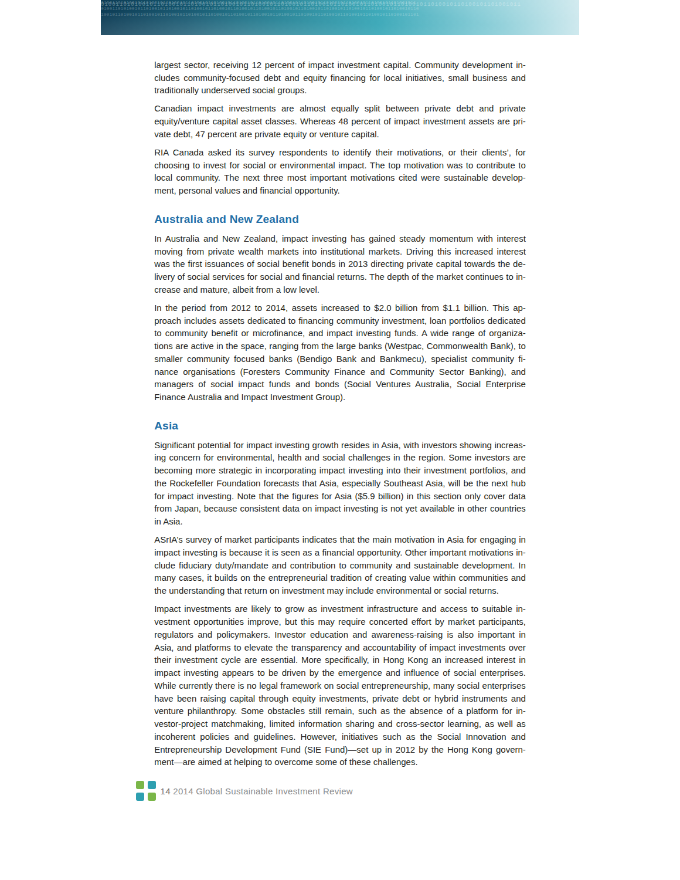0100110101001011010010110100101101001011010010110100101101001011010010110100101101001011010010110100101101001011 01001101010010110100101101001011010010110100101101001011010010110100101101001011010010110100101101001011010010110 10010110100101101001011010010110100101101001011010010110100101101001011010010110100101101001011010010110100101101
largest sector, receiving 12 percent of impact investment capital. Community development includes community-focused debt and equity financing for local initiatives, small business and traditionally underserved social groups.
Canadian impact investments are almost equally split between private debt and private equity/venture capital asset classes. Whereas 48 percent of impact investment assets are private debt, 47 percent are private equity or venture capital.
RIA Canada asked its survey respondents to identify their motivations, or their clients’, for choosing to invest for social or environmental impact. The top motivation was to contribute to local community. The next three most important motivations cited were sustainable development, personal values and financial opportunity.
Australia and New Zealand
In Australia and New Zealand, impact investing has gained steady momentum with interest moving from private wealth markets into institutional markets. Driving this increased interest was the first issuances of social benefit bonds in 2013 directing private capital towards the delivery of social services for social and financial returns. The depth of the market continues to increase and mature, albeit from a low level.
In the period from 2012 to 2014, assets increased to $2.0 billion from $1.1 billion. This approach includes assets dedicated to financing community investment, loan portfolios dedicated to community benefit or microfinance, and impact investing funds. A wide range of organizations are active in the space, ranging from the large banks (Westpac, Commonwealth Bank), to smaller community focused banks (Bendigo Bank and Bankmecu), specialist community finance organisations (Foresters Community Finance and Community Sector Banking), and managers of social impact funds and bonds (Social Ventures Australia, Social Enterprise Finance Australia and Impact Investment Group).
Asia
Significant potential for impact investing growth resides in Asia, with investors showing increasing concern for environmental, health and social challenges in the region. Some investors are becoming more strategic in incorporating impact investing into their investment portfolios, and the Rockefeller Foundation forecasts that Asia, especially Southeast Asia, will be the next hub for impact investing. Note that the figures for Asia ($5.9 billion) in this section only cover data from Japan, because consistent data on impact investing is not yet available in other countries in Asia.
ASrIA’s survey of market participants indicates that the main motivation in Asia for engaging in impact investing is because it is seen as a financial opportunity. Other important motivations include fiduciary duty/mandate and contribution to community and sustainable development. In many cases, it builds on the entrepreneurial tradition of creating value within communities and the understanding that return on investment may include environmental or social returns.
Impact investments are likely to grow as investment infrastructure and access to suitable investment opportunities improve, but this may require concerted effort by market participants, regulators and policymakers. Investor education and awareness-raising is also important in Asia, and platforms to elevate the transparency and accountability of impact investments over their investment cycle are essential. More specifically, in Hong Kong an increased interest in impact investing appears to be driven by the emergence and influence of social enterprises. While currently there is no legal framework on social entrepreneurship, many social enterprises have been raising capital through equity investments, private debt or hybrid instruments and venture philanthropy. Some obstacles still remain, such as the absence of a platform for investor-project matchmaking, limited information sharing and cross-sector learning, as well as incoherent policies and guidelines. However, initiatives such as the Social Innovation and Entrepreneurship Development Fund (SIE Fund)—set up in 2012 by the Hong Kong government—are aimed at helping to overcome some of these challenges.
14 2014 Global Sustainable Investment Review